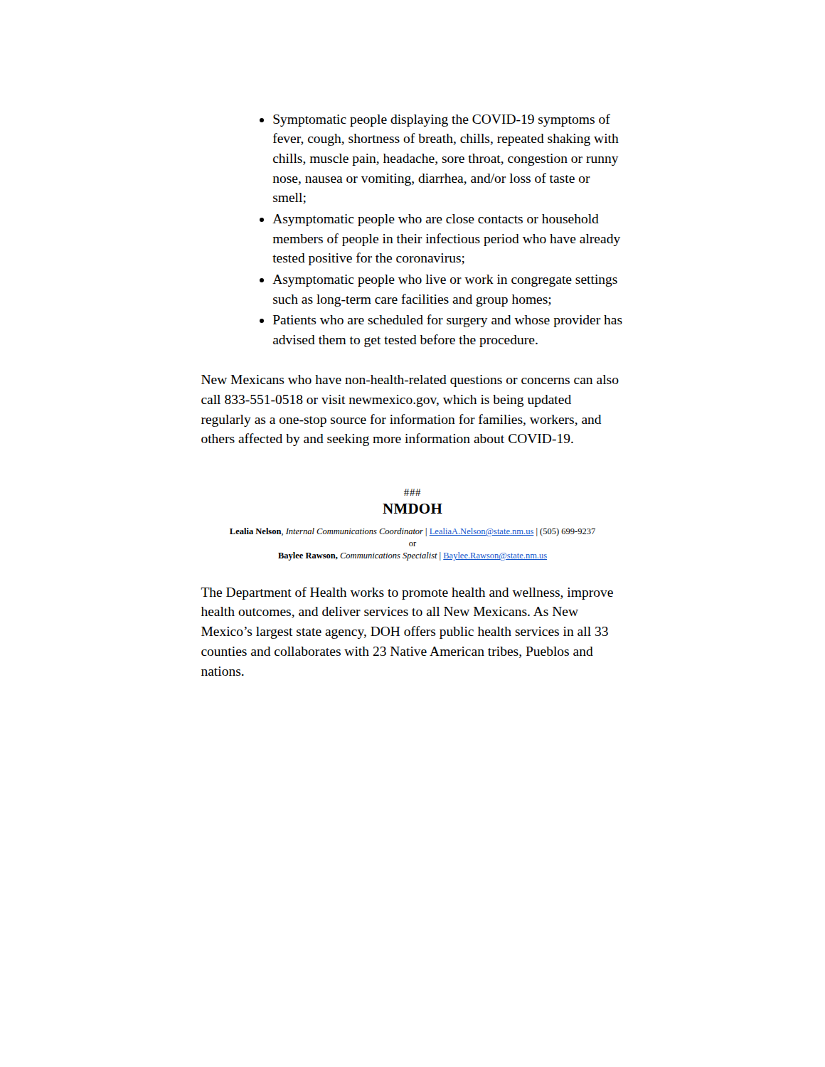Symptomatic people displaying the COVID-19 symptoms of fever, cough, shortness of breath, chills, repeated shaking with chills, muscle pain, headache, sore throat, congestion or runny nose, nausea or vomiting, diarrhea, and/or loss of taste or smell;
Asymptomatic people who are close contacts or household members of people in their infectious period who have already tested positive for the coronavirus;
Asymptomatic people who live or work in congregate settings such as long-term care facilities and group homes;
Patients who are scheduled for surgery and whose provider has advised them to get tested before the procedure.
New Mexicans who have non-health-related questions or concerns can also call 833-551-0518 or visit newmexico.gov, which is being updated regularly as a one-stop source for information for families, workers, and others affected by and seeking more information about COVID-19.
###
NMDOH
Lealia Nelson, Internal Communications Coordinator | LealiaA.Nelson@state.nm.us | (505) 699-9237
or
Baylee Rawson, Communications Specialist | Baylee.Rawson@state.nm.us
The Department of Health works to promote health and wellness, improve health outcomes, and deliver services to all New Mexicans. As New Mexico’s largest state agency, DOH offers public health services in all 33 counties and collaborates with 23 Native American tribes, Pueblos and nations.